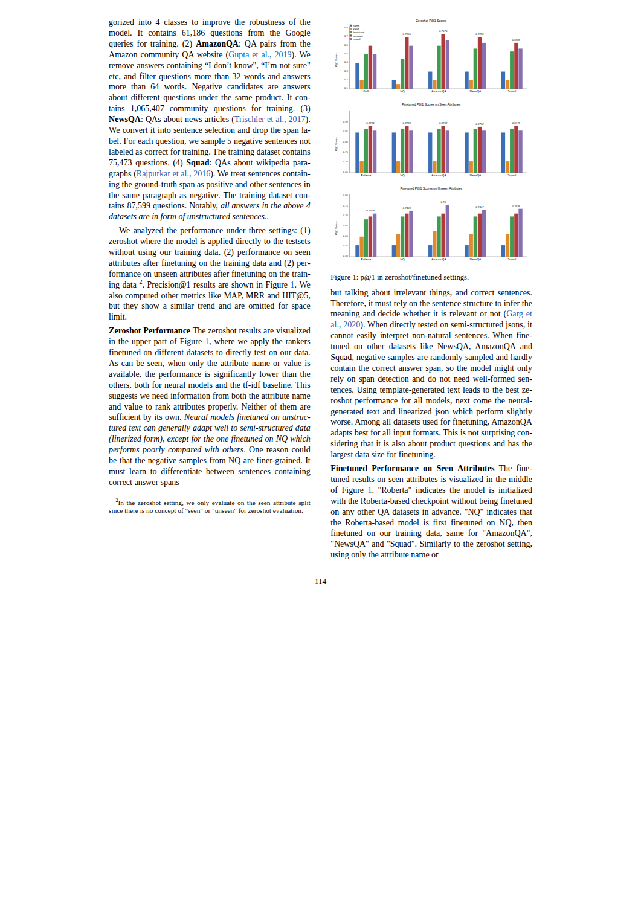gorized into 4 classes to improve the robustness of the model. It contains 61,186 questions from the Google queries for training. (2) AmazonQA: QA pairs from the Amazon community QA website (Gupta et al., 2019). We remove answers containing “I don’t know", “I’m not sure" etc, and filter questions more than 32 words and answers more than 64 words. Negative candidates are answers about different questions under the same product. It contains 1,065,407 community questions for training. (3) NewsQA: QAs about news articles (Trischler et al., 2017). We convert it into sentence selection and drop the span label. For each question, we sample 5 negative sentences not labeled as correct for training. The training dataset contains 75,473 questions. (4) Squad: QAs about wikipedia paragraphs (Rajpurkar et al., 2016). We treat sentences containing the ground-truth span as positive and other sentences in the same paragraph as negative. The training dataset contains 87,599 questions. Notably, all answers in the above 4 datasets are in form of unstructured sentences..
We analyzed the performance under three settings: (1) zeroshot where the model is applied directly to the testsets without using our training data, (2) performance on seen attributes after finetuning on the training data and (2) performance on unseen attributes after finetuning on the training data 2. Precision@1 results are shown in Figure 1. We also computed other metrics like MAP, MRR and HIT@5, but they show a similar trend and are omitted for space limit.
Zeroshot Performance The zeroshot results are visualized in the upper part of Figure 1, where we apply the rankers finetuned on different datasets to directly test on our data. As can be seen, when only the attribute name or value is available, the performance is significantly lower than the others, both for neural models and the tf-idf baseline. This suggests we need information from both the attribute name and value to rank attributes properly. Neither of them are sufficient by its own. Neural models finetuned on unstructured text can generally adapt well to semi-structured data (linerized form), except for the one finetuned on NQ which performs poorly compared with others. One reason could be that the negative samples from NQ are finer-grained. It must learn to differentiate between sentences containing correct answer spans
2In the zeroshot setting, we only evaluate on the seen attribute split since there is no concept of "seen" or "unseen" for zeroshot evaluation.
Zeroshot P@1 Scores name value linearized template neural 0.1 0.2 0.3 0.4 0.5 0.6 0.7 0.8 P@1 Scores tf-idf NQ 0.7255 AmazonQA 0.7676 NewsQA 0.7292 Squad 0.6589 Finetuned P@1 Scores on Seen Attributes 0.65 0.70 0.75 0.80 0.85 0.90 P@1 Scores Roberta 0.8782 NQ 0.8789 AmazonQA 0.8782 NewsQA 0.8732 Squad 0.8776 Finetuned P@1 Scores on Unseen Attributes 0.50 0.55 0.60 0.65 0.70 0.75 0.80 P@1 Scores Roberta 0.7209 NQ 0.7409 AmazonQA 0.76 NewsQA 0.7447 Squad 0.7636
Figure 1: p@1 in zeroshot/finetuned settings.
but talking about irrelevant things, and correct sentences. Therefore, it must rely on the sentence structure to infer the meaning and decide whether it is relevant or not (Garg et al., 2020). When directly tested on semi-structured jsons, it cannot easily interpret non-natural sentences. When finetuned on other datasets like NewsQA, AmazonQA and Squad, negative samples are randomly sampled and hardly contain the correct answer span, so the model might only rely on span detection and do not need well-formed sentences. Using template-generated text leads to the best zeroshot performance for all models, next come the neural-generated text and linearized json which perform slightly worse. Among all datasets used for finetuning, AmazonQA adapts best for all input formats. This is not surprising considering that it is also about product questions and has the largest data size for finetuning.
Finetuned Performance on Seen Attributes The finetuned results on seen attributes is visualized in the middle of Figure 1. "Roberta" indicates the model is initialized with the Roberta-based checkpoint without being finetuned on any other QA datasets in advance. "NQ" indicates that the Roberta-based model is first finetuned on NQ, then finetuned on our training data, same for "AmazonQA", "NewsQA" and "Squad". Similarly to the zeroshot setting, using only the attribute name or
114